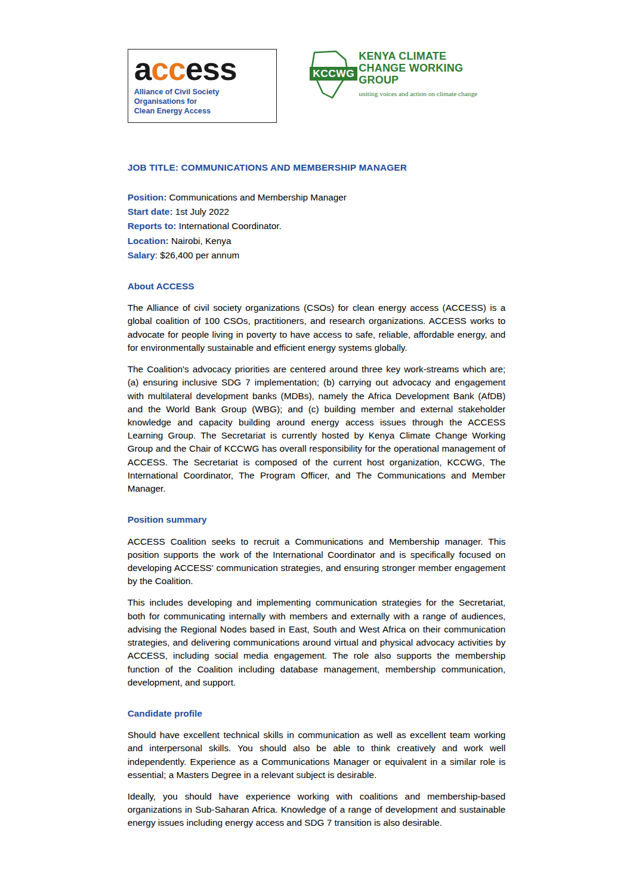access
Alliance of Civil Society
Organisations for
Clean Energy Access
KCCWG
KENYA CLIMATE
CHANGE WORKING
GROUP
uniting voices and action on climate change
JOB TITLE: COMMUNICATIONS AND MEMBERSHIP MANAGER
Position: Communications and Membership Manager
Start date: 1st July 2022
Reports to: International Coordinator.
Location: Nairobi, Kenya
Salary: $26,400 per annum
About ACCESS
The Alliance of civil society organizations (CSOs) for clean energy access (ACCESS) is a global coalition of 100 CSOs, practitioners, and research organizations. ACCESS works to advocate for people living in poverty to have access to safe, reliable, affordable energy, and for environmentally sustainable and efficient energy systems globally.
The Coalition's advocacy priorities are centered around three key work-streams which are; (a) ensuring inclusive SDG 7 implementation; (b) carrying out advocacy and engagement with multilateral development banks (MDBs), namely the Africa Development Bank (AfDB) and the World Bank Group (WBG); and (c) building member and external stakeholder knowledge and capacity building around energy access issues through the ACCESS Learning Group. The Secretariat is currently hosted by Kenya Climate Change Working Group and the Chair of KCCWG has overall responsibility for the operational management of ACCESS. The Secretariat is composed of the current host organization, KCCWG, The International Coordinator, The Program Officer, and The Communications and Member Manager.
Position summary
ACCESS Coalition seeks to recruit a Communications and Membership manager. This position supports the work of the International Coordinator and is specifically focused on developing ACCESS' communication strategies, and ensuring stronger member engagement by the Coalition.
This includes developing and implementing communication strategies for the Secretariat, both for communicating internally with members and externally with a range of audiences, advising the Regional Nodes based in East, South and West Africa on their communication strategies, and delivering communications around virtual and physical advocacy activities by ACCESS, including social media engagement. The role also supports the membership function of the Coalition including database management, membership communication, development, and support.
Candidate profile
Should have excellent technical skills in communication as well as excellent team working and interpersonal skills. You should also be able to think creatively and work well independently. Experience as a Communications Manager or equivalent in a similar role is essential; a Masters Degree in a relevant subject is desirable.
Ideally, you should have experience working with coalitions and membership-based organizations in Sub-Saharan Africa. Knowledge of a range of development and sustainable energy issues including energy access and SDG 7 transition is also desirable.